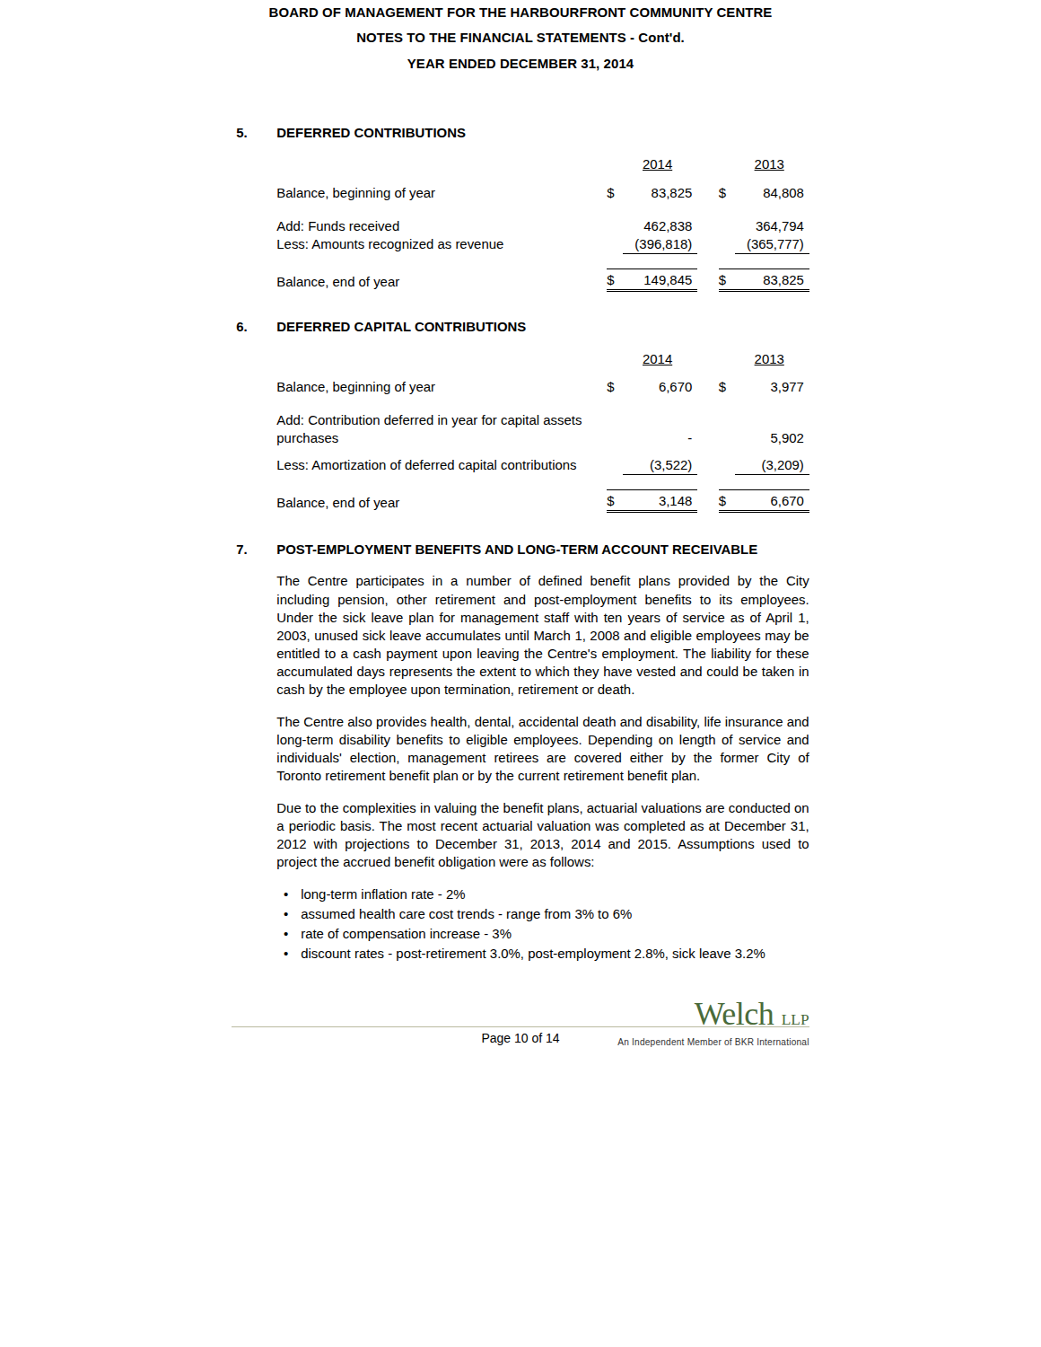BOARD OF MANAGEMENT FOR THE HARBOURFRONT COMMUNITY CENTRE
NOTES TO THE FINANCIAL STATEMENTS - Cont'd.
YEAR ENDED DECEMBER 31, 2014
5.
DEFERRED CONTRIBUTIONS
| | | 2014 | | | 2013 |
| Balance, beginning of year | $ | 83,825 | | $ | 84,808 |
| Add: Funds received | | 462,838 | | | 364,794 |
| Less: Amounts recognized as revenue | | (396,818) | | | (365,777) |
| Balance, end of year | $ | 149,845 | | $ | 83,825 |
6.
DEFERRED CAPITAL CONTRIBUTIONS
| | | 2014 | | | 2013 |
| Balance, beginning of year | $ | 6,670 | | $ | 3,977 |
| Add: Contribution deferred in year for capital assets purchases | | - | | | 5,902 |
| Less: Amortization of deferred capital contributions | | (3,522) | | | (3,209) |
| Balance, end of year | $ | 3,148 | | $ | 6,670 |
7.
POST-EMPLOYMENT BENEFITS AND LONG-TERM ACCOUNT RECEIVABLE
The Centre participates in a number of defined benefit plans provided by the City including pension, other retirement and post-employment benefits to its employees. Under the sick leave plan for management staff with ten years of service as of April 1, 2003, unused sick leave accumulates until March 1, 2008 and eligible employees may be entitled to a cash payment upon leaving the Centre's employment. The liability for these accumulated days represents the extent to which they have vested and could be taken in cash by the employee upon termination, retirement or death.
The Centre also provides health, dental, accidental death and disability, life insurance and long-term disability benefits to eligible employees. Depending on length of service and individuals' election, management retirees are covered either by the former City of Toronto retirement benefit plan or by the current retirement benefit plan.
Due to the complexities in valuing the benefit plans, actuarial valuations are conducted on a periodic basis. The most recent actuarial valuation was completed as at December 31, 2012 with projections to December 31, 2013, 2014 and 2015. Assumptions used to project the accrued benefit obligation were as follows:
long-term inflation rate - 2%
assumed health care cost trends - range from 3% to 6%
rate of compensation increase - 3%
discount rates - post-retirement 3.0%, post-employment 2.8%, sick leave 3.2%
Welch LLP
Page 10 of 14
An Independent Member of BKR International